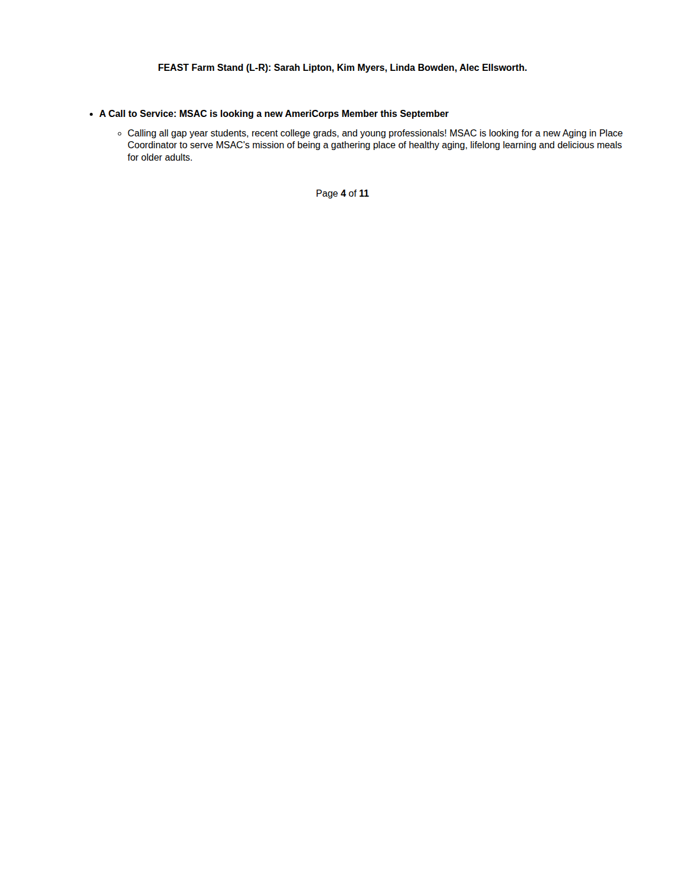FEAST Farm Stand (L-R): Sarah Lipton, Kim Myers, Linda Bowden, Alec Ellsworth.
A Call to Service: MSAC is looking a new AmeriCorps Member this September
Calling all gap year students, recent college grads, and young professionals! MSAC is looking for a new Aging in Place Coordinator to serve MSAC's mission of being a gathering place of healthy aging, lifelong learning and delicious meals for older adults.
Page 4 of 11